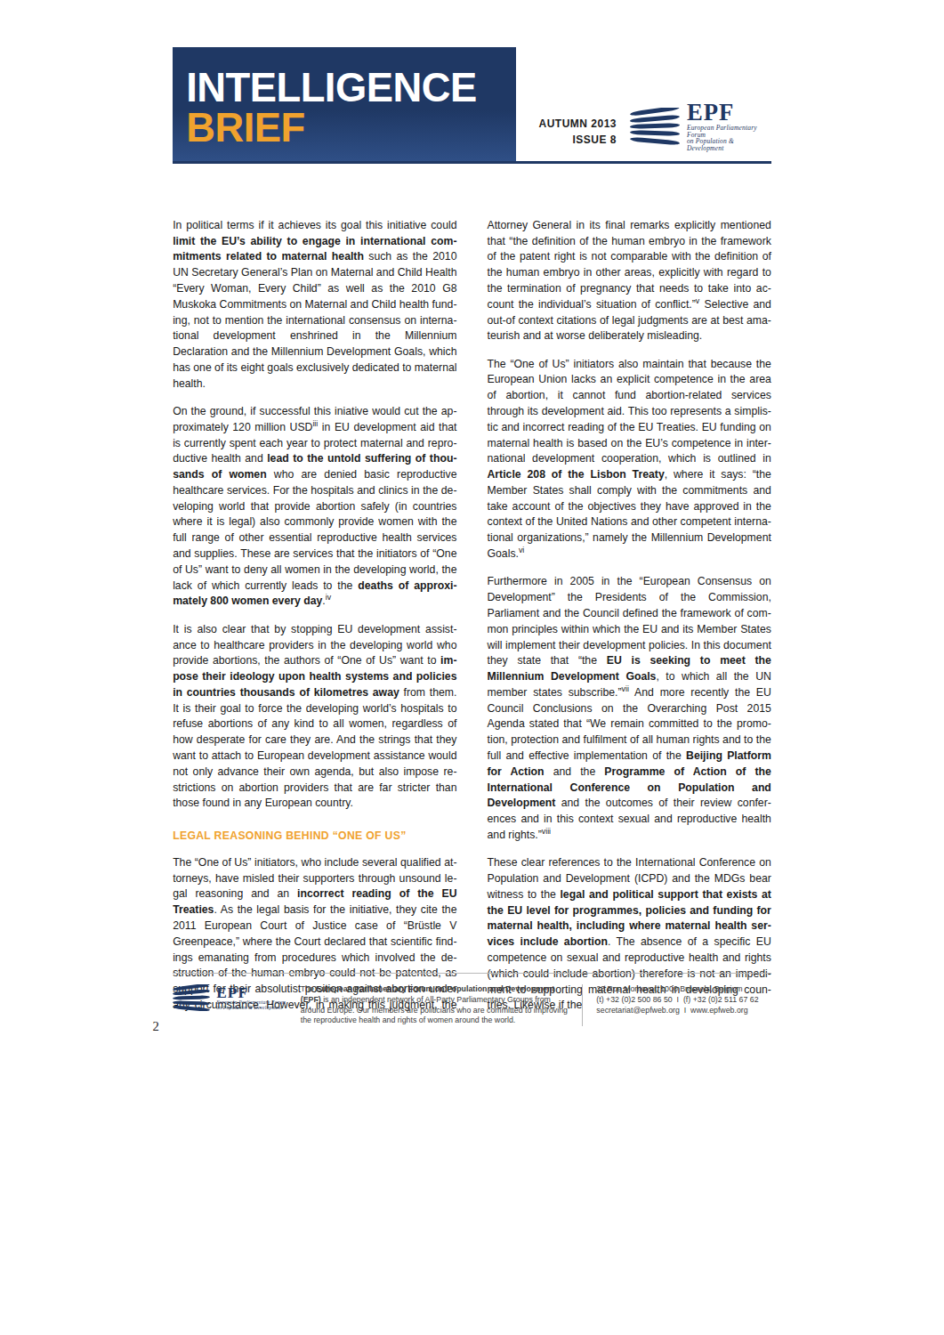INTELLIGENCE BRIEF
AUTUMN 2013
ISSUE 8
EPF European Parliamentary Forum on Population & Development
In political terms if it achieves its goal this initiative could limit the EU’s ability to engage in international commitments related to maternal health such as the 2010 UN Secretary General’s Plan on Maternal and Child Health “Every Woman, Every Child” as well as the 2010 G8 Muskoka Commitments on Maternal and Child health funding, not to mention the international consensus on international development enshrined in the Millennium Declaration and the Millennium Development Goals, which has one of its eight goals exclusively dedicated to maternal health.
On the ground, if successful this iniative would cut the approximately 120 million USDiii in EU development aid that is currently spent each year to protect maternal and reproductive health and lead to the untold suffering of thousands of women who are denied basic reproductive healthcare services. For the hospitals and clinics in the developing world that provide abortion safely (in countries where it is legal) also commonly provide women with the full range of other essential reproductive health services and supplies. These are services that the initiators of “One of Us” want to deny all women in the developing world, the lack of which currently leads to the deaths of approximately 800 women every day.iv
It is also clear that by stopping EU development assistance to healthcare providers in the developing world who provide abortions, the authors of “One of Us” want to impose their ideology upon health systems and policies in countries thousands of kilometres away from them. It is their goal to force the developing world’s hospitals to refuse abortions of any kind to all women, regardless of how desperate for care they are. And the strings that they want to attach to European development assistance would not only advance their own agenda, but also impose restrictions on abortion providers that are far stricter than those found in any European country.
Legal reasoning behind “One of Us”
The “One of Us” initiators, who include several qualified attorneys, have misled their supporters through unsound legal reasoning and an incorrect reading of the EU Treaties. As the legal basis for the initiative, they cite the 2011 European Court of Justice case of “Brüstle V Greenpeace,” where the Court declared that scientific findings emanating from procedures which involved the destruction of the human embryo could not be patented, as support for their absolutist position against abortion under any circumstance. However, in making this judgment, the Attorney General in its final remarks explicitly mentioned that “the definition of the human embryo in the framework of the patent right is not comparable with the definition of the human embryo in other areas, explicitly with regard to the termination of pregnancy that needs to take into account the individual’s situation of conflict.”v Selective and out-of context citations of legal judgments are at best amateurish and at worse deliberately misleading.
The “One of Us” initiators also maintain that because the European Union lacks an explicit competence in the area of abortion, it cannot fund abortion-related services through its development aid. This too represents a simplistic and incorrect reading of the EU Treaties. EU funding on maternal health is based on the EU’s competence in international development cooperation, which is outlined in Article 208 of the Lisbon Treaty, where it says: “the Member States shall comply with the commitments and take account of the objectives they have approved in the context of the United Nations and other competent international organizations,” namely the Millennium Development Goals.vi
Furthermore in 2005 in the “European Consensus on Development” the Presidents of the Commission, Parliament and the Council defined the framework of common principles within which the EU and its Member States will implement their development policies. In this document they state that “the EU is seeking to meet the Millennium Development Goals, to which all the UN member states subscribe.”vii And more recently the EU Council Conclusions on the Overarching Post 2015 Agenda stated that “We remain committed to the promotion, protection and fulfilment of all human rights and to the full and effective implementation of the Beijing Platform for Action and the Programme of Action of the International Conference on Population and Development and the outcomes of their review conferences and in this context sexual and reproductive health and rights.”viii
These clear references to the International Conference on Population and Development (ICPD) and the MDGs bear witness to the legal and political support that exists at the EU level for programmes, policies and funding for maternal health, including where maternal health services include abortion. The absence of a specific EU competence on sexual and reproductive health and rights (which could include abortion) therefore is not an impediment to supporting maternal health in developing countries. Likewise if the
EPF European Parliamentary Forum on Population & Development
The European Parliamentary Forum on Population and Development (EPF) is an independent network of All-Party Parliamentary Groups from around Europe. Our members are politicians who are committed to improving the reproductive health and rights of women around the world.
23 Rue Montoyer, 1000 Brussels, Belgium
(t) +32 (0)2 500 86 50 I (f) +32 (0)2 511 67 62
secretariat@epfweb.org I www.epfweb.org
2